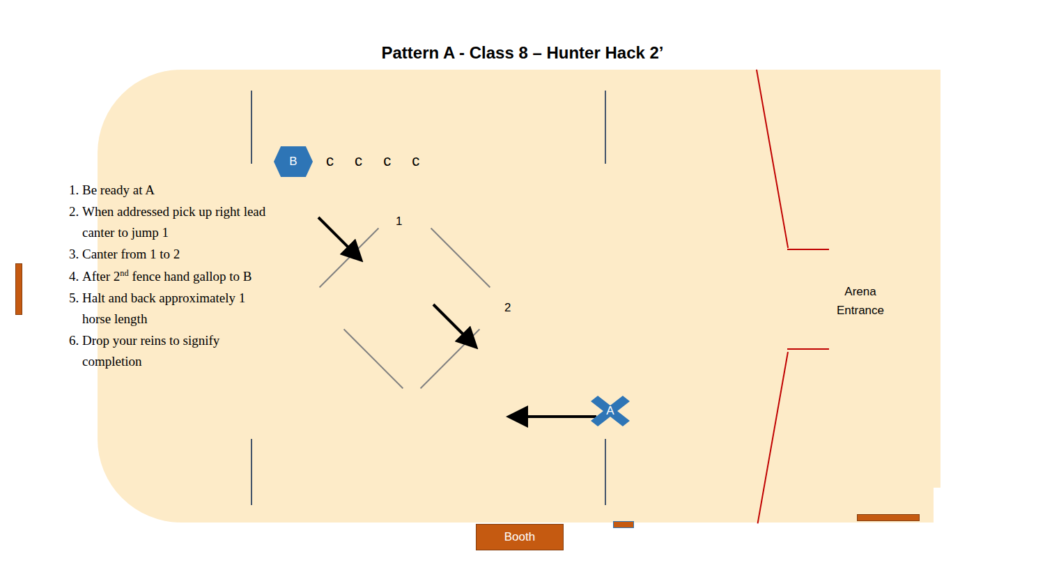Pattern A - Class 8 – Hunter Hack 2’
Arena
Entrance
Booth
1
2
B
A
c c c c
Be ready at A
When addressed pick up right lead canter to jump 1
Canter from 1 to 2
After 2nd fence hand gallop to B
Halt and back approximately 1 horse length
Drop your reins to signify completion